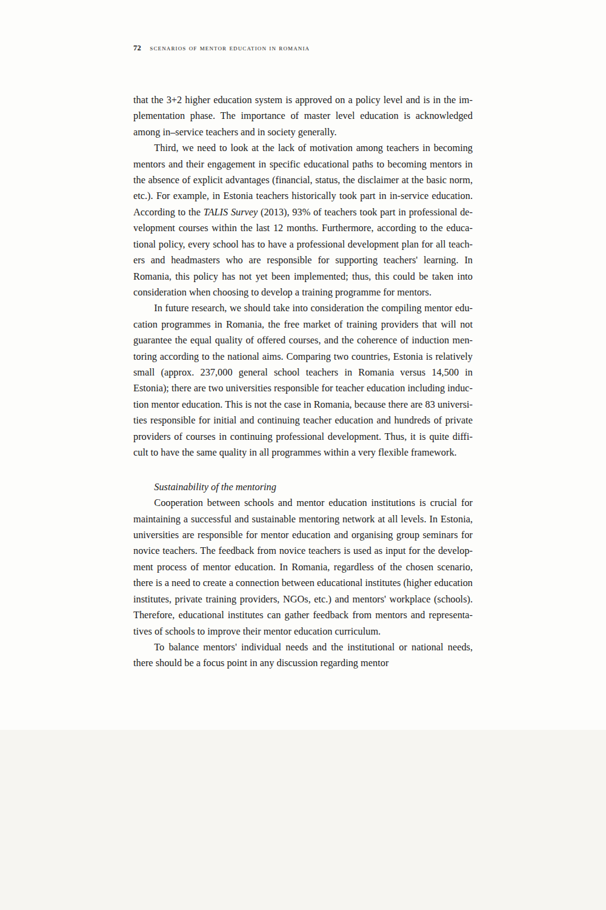72 scenarios of mentor education in romania
that the 3+2 higher education system is approved on a policy level and is in the implementation phase. The importance of master level education is acknowledged among in–service teachers and in society generally.
Third, we need to look at the lack of motivation among teachers in becoming mentors and their engagement in specific educational paths to becoming mentors in the absence of explicit advantages (financial, status, the disclaimer at the basic norm, etc.). For example, in Estonia teachers historically took part in in-service education. According to the TALIS Survey (2013), 93% of teachers took part in professional development courses within the last 12 months. Furthermore, according to the educational policy, every school has to have a professional development plan for all teachers and headmasters who are responsible for supporting teachers' learning. In Romania, this policy has not yet been implemented; thus, this could be taken into consideration when choosing to develop a training programme for mentors.
In future research, we should take into consideration the compiling mentor education programmes in Romania, the free market of training providers that will not guarantee the equal quality of offered courses, and the coherence of induction mentoring according to the national aims. Comparing two countries, Estonia is relatively small (approx. 237,000 general school teachers in Romania versus 14,500 in Estonia); there are two universities responsible for teacher education including induction mentor education. This is not the case in Romania, because there are 83 universities responsible for initial and continuing teacher education and hundreds of private providers of courses in continuing professional development. Thus, it is quite difficult to have the same quality in all programmes within a very flexible framework.
Sustainability of the mentoring
Cooperation between schools and mentor education institutions is crucial for maintaining a successful and sustainable mentoring network at all levels. In Estonia, universities are responsible for mentor education and organising group seminars for novice teachers. The feedback from novice teachers is used as input for the development process of mentor education. In Romania, regardless of the chosen scenario, there is a need to create a connection between educational institutes (higher education institutes, private training providers, NGOs, etc.) and mentors' workplace (schools). Therefore, educational institutes can gather feedback from mentors and representatives of schools to improve their mentor education curriculum.
To balance mentors' individual needs and the institutional or national needs, there should be a focus point in any discussion regarding mentor